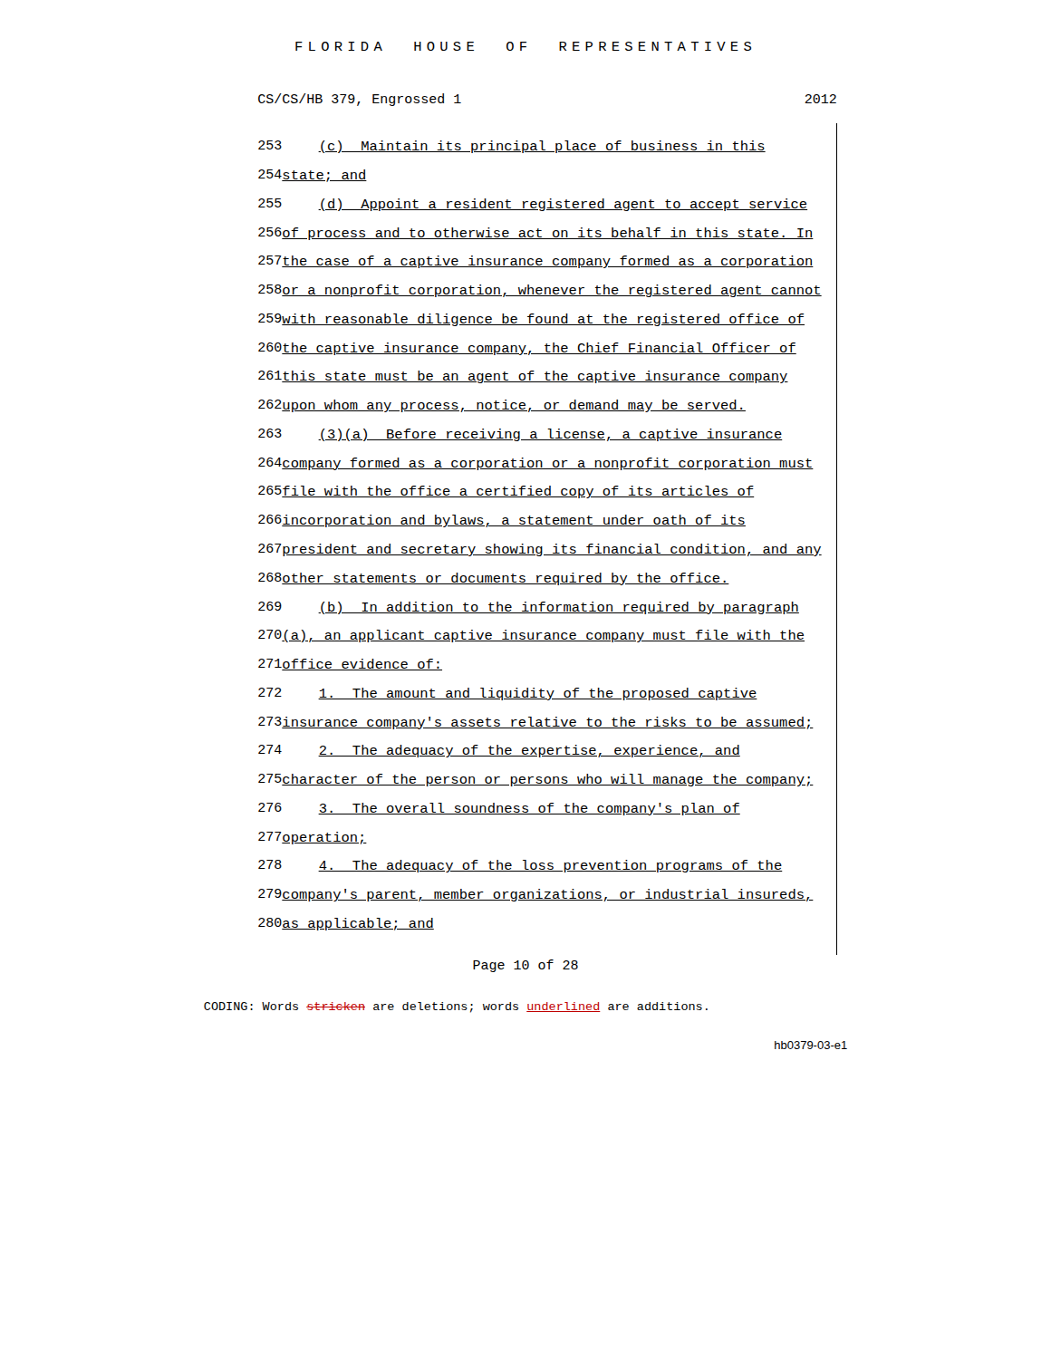FLORIDA HOUSE OF REPRESENTATIVES
CS/CS/HB 379, Engrossed 1 2012
| 253 | (c) Maintain its principal place of business in this |
| 254 | state; and |
| 255 | (d) Appoint a resident registered agent to accept service |
| 256 | of process and to otherwise act on its behalf in this state. In |
| 257 | the case of a captive insurance company formed as a corporation |
| 258 | or a nonprofit corporation, whenever the registered agent cannot |
| 259 | with reasonable diligence be found at the registered office of |
| 260 | the captive insurance company, the Chief Financial Officer of |
| 261 | this state must be an agent of the captive insurance company |
| 262 | upon whom any process, notice, or demand may be served. |
| 263 | (3)(a) Before receiving a license, a captive insurance |
| 264 | company formed as a corporation or a nonprofit corporation must |
| 265 | file with the office a certified copy of its articles of |
| 266 | incorporation and bylaws, a statement under oath of its |
| 267 | president and secretary showing its financial condition, and any |
| 268 | other statements or documents required by the office. |
| 269 | (b) In addition to the information required by paragraph |
| 270 | (a), an applicant captive insurance company must file with the |
| 271 | office evidence of: |
| 272 | 1. The amount and liquidity of the proposed captive |
| 273 | insurance company's assets relative to the risks to be assumed; |
| 274 | 2. The adequacy of the expertise, experience, and |
| 275 | character of the person or persons who will manage the company; |
| 276 | 3. The overall soundness of the company's plan of |
| 277 | operation; |
| 278 | 4. The adequacy of the loss prevention programs of the |
| 279 | company's parent, member organizations, or industrial insureds, |
| 280 | as applicable; and |
Page 10 of 28
CODING: Words stricken are deletions; words underlined are additions.
hb0379-03-e1